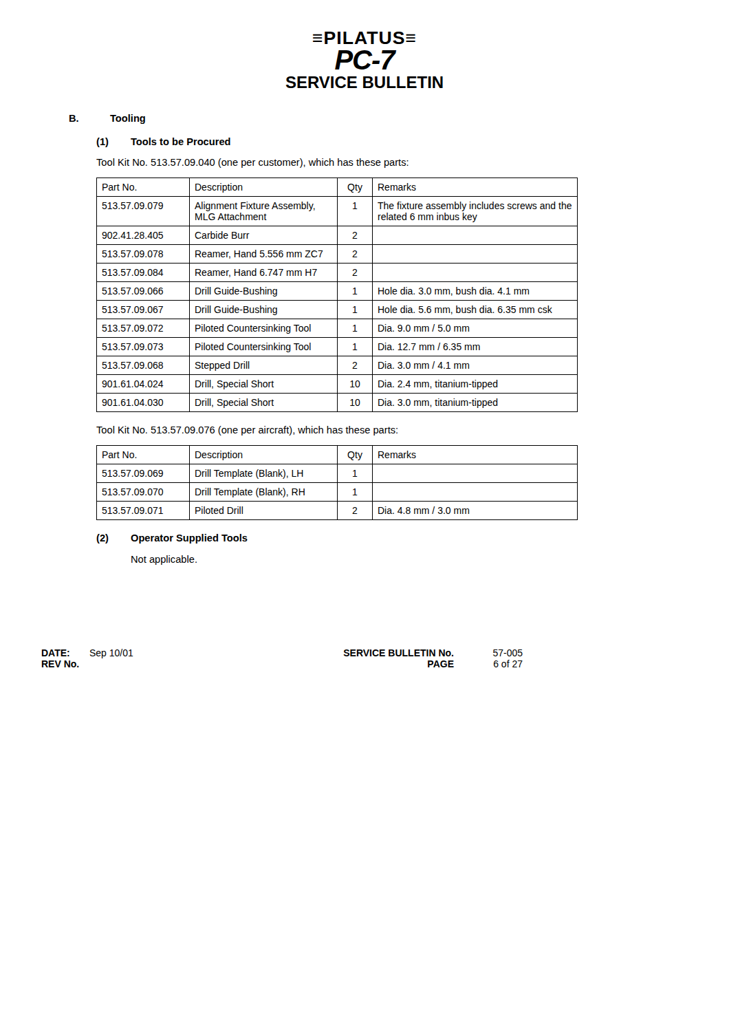≡PILATUS≡
PC‑7
SERVICE BULLETIN
B. Tooling
(1) Tools to be Procured
Tool Kit No. 513.57.09.040 (one per customer), which has these parts:
| Part No. | Description | Qty | Remarks |
| 513.57.09.079 | Alignment Fixture Assembly, MLG Attachment | 1 | The fixture assembly includes screws and the related 6 mm inbus key |
| 902.41.28.405 | Carbide Burr | 2 | |
| 513.57.09.078 | Reamer, Hand 5.556 mm ZC7 | 2 | |
| 513.57.09.084 | Reamer, Hand 6.747 mm H7 | 2 | |
| 513.57.09.066 | Drill Guide-Bushing | 1 | Hole dia. 3.0 mm, bush dia. 4.1 mm |
| 513.57.09.067 | Drill Guide-Bushing | 1 | Hole dia. 5.6 mm, bush dia. 6.35 mm csk |
| 513.57.09.072 | Piloted Countersinking Tool | 1 | Dia. 9.0 mm / 5.0 mm |
| 513.57.09.073 | Piloted Countersinking Tool | 1 | Dia. 12.7 mm / 6.35 mm |
| 513.57.09.068 | Stepped Drill | 2 | Dia. 3.0 mm / 4.1 mm |
| 901.61.04.024 | Drill, Special Short | 10 | Dia. 2.4 mm, titanium-tipped |
| 901.61.04.030 | Drill, Special Short | 10 | Dia. 3.0 mm, titanium-tipped |
Tool Kit No. 513.57.09.076 (one per aircraft), which has these parts:
| Part No. | Description | Qty | Remarks |
| 513.57.09.069 | Drill Template (Blank), LH | 1 | |
| 513.57.09.070 | Drill Template (Blank), RH | 1 | |
| 513.57.09.071 | Piloted Drill | 2 | Dia. 4.8 mm / 3.0 mm |
(2) Operator Supplied Tools
Not applicable.
| DATE: | Sep 10/01 | SERVICE BULLETIN No. | 57-005 |
| REV No. | | PAGE | 6 of 27 |